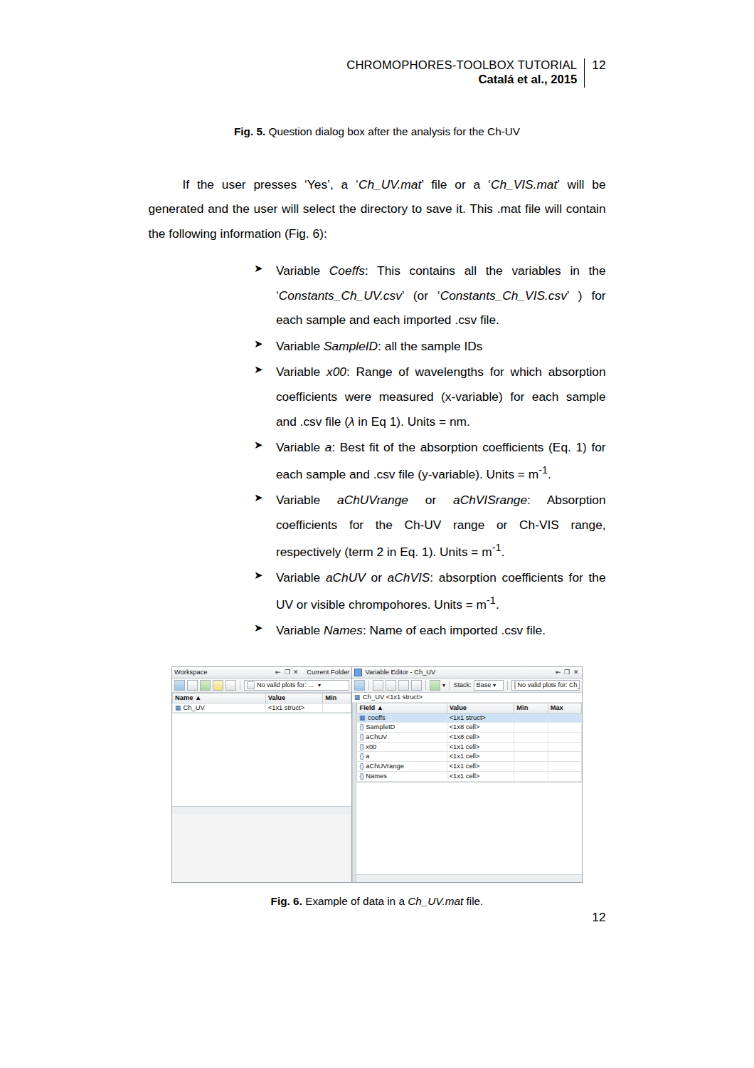CHROMOPHORES-TOOLBOX TUTORIAL
Catalá et al., 2015
12
Fig. 5. Question dialog box after the analysis for the Ch-UV
If the user presses ‘Yes’, a ‘Ch_UV.mat’ file or a ‘Ch_VIS.mat’ will be generated and the user will select the directory to save it. This .mat file will contain the following information (Fig. 6):
Variable Coeffs: This contains all the variables in the ‘Constants_Ch_UV.csv’ (or ‘Constants_Ch_VIS.csv’ ) for each sample and each imported .csv file.
Variable SampleID: all the sample IDs
Variable x00: Range of wavelengths for which absorption coefficients were measured (x-variable) for each sample and .csv file (λ in Eq 1). Units = nm.
Variable a: Best fit of the absorption coefficients (Eq. 1) for each sample and .csv file (y-variable). Units = m-1.
Variable aChUVrange or aChVISrange: Absorption coefficients for the Ch-UV range or Ch-VIS range, respectively (term 2 in Eq. 1). Units = m-1.
Variable aChUV or aChVIS: absorption coefficients for the UV or visible chrompohores. Units = m-1.
Variable Names: Name of each imported .csv file.
Workspace ⇤ ❐ ✕ Current Folder
No valid plots for: ... ▾
| Name ▲ | Value | Min |
| --- | --- | --- |
| ▦ Ch_UV | <1x1 struct> | |
Variable Editor - Ch_UV ⇤ ❐ ✕
▾ Stack: Base ▾ No valid plots for: Ch_UV.c... ▾
▦ Ch_UV <1x1 struct>
| Field ▲ | Value | Min | Max |
| --- | --- | --- | --- |
| ▦ coeffs | <1x1 struct> | | |
| {} SampleID | <1x8 cell> | | |
| {} aChUV | <1x8 cell> | | |
| {} x00 | <1x1 cell> | | |
| {} a | <1x1 cell> | | |
| {} aChUVrange | <1x1 cell> | | |
| {} Names | <1x1 cell> | | |
Fig. 6. Example of data in a Ch_UV.mat file.
12